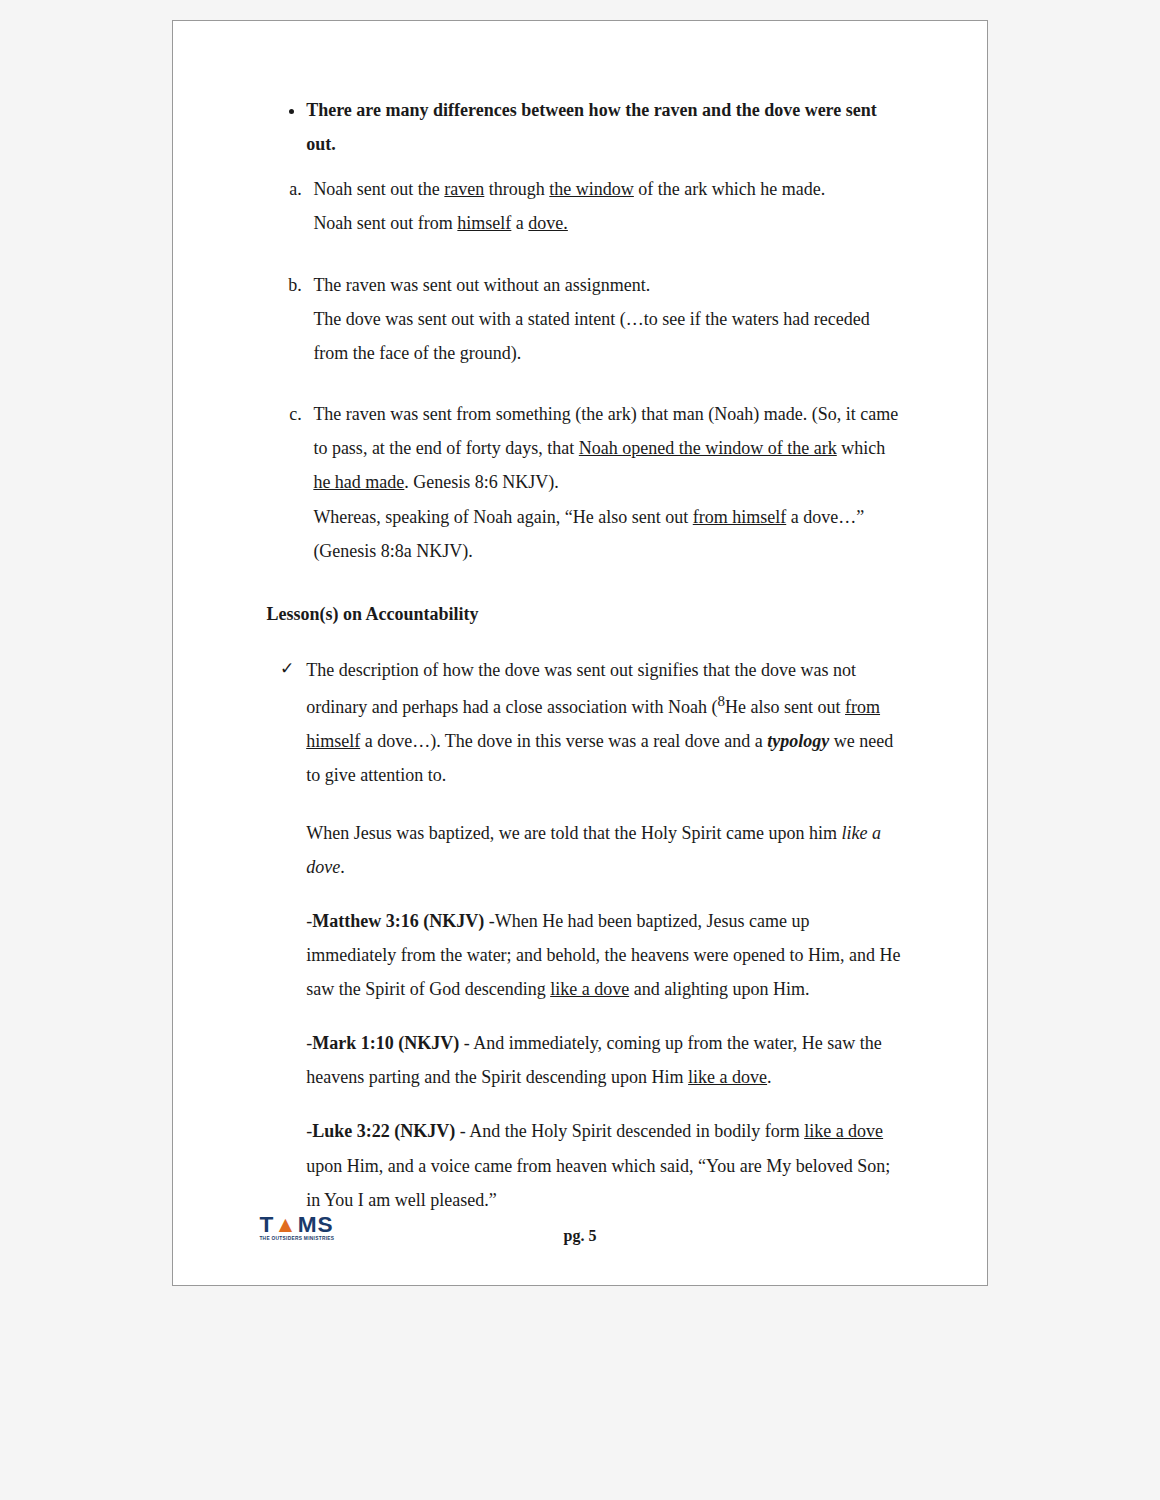There are many differences between how the raven and the dove were sent out.
Noah sent out the raven through the window of the ark which he made.
Noah sent out from himself a dove.
The raven was sent out without an assignment.
The dove was sent out with a stated intent (…to see if the waters had receded from the face of the ground).
The raven was sent from something (the ark) that man (Noah) made. (So, it came to pass, at the end of forty days, that Noah opened the window of the ark which he had made. Genesis 8:6 NKJV).
Whereas, speaking of Noah again, “He also sent out from himself a dove…” (Genesis 8:8a NKJV).
Lesson(s) on Accountability
The description of how the dove was sent out signifies that the dove was not ordinary and perhaps had a close association with Noah (8He also sent out from himself a dove…). The dove in this verse was a real dove and a typology we need to give attention to.
When Jesus was baptized, we are told that the Holy Spirit came upon him like a dove.
-Matthew 3:16 (NKJV) -When He had been baptized, Jesus came up immediately from the water; and behold, the heavens were opened to Him, and He saw the Spirit of God descending like a dove and alighting upon Him.
-Mark 1:10 (NKJV) - And immediately, coming up from the water, He saw the heavens parting and the Spirit descending upon Him like a dove.
-Luke 3:22 (NKJV) - And the Holy Spirit descended in bodily form like a dove upon Him, and a voice came from heaven which said, “You are My beloved Son; in You I am well pleased.”
T▲MS THE OUTSIDERS MINISTRIES
pg. 5